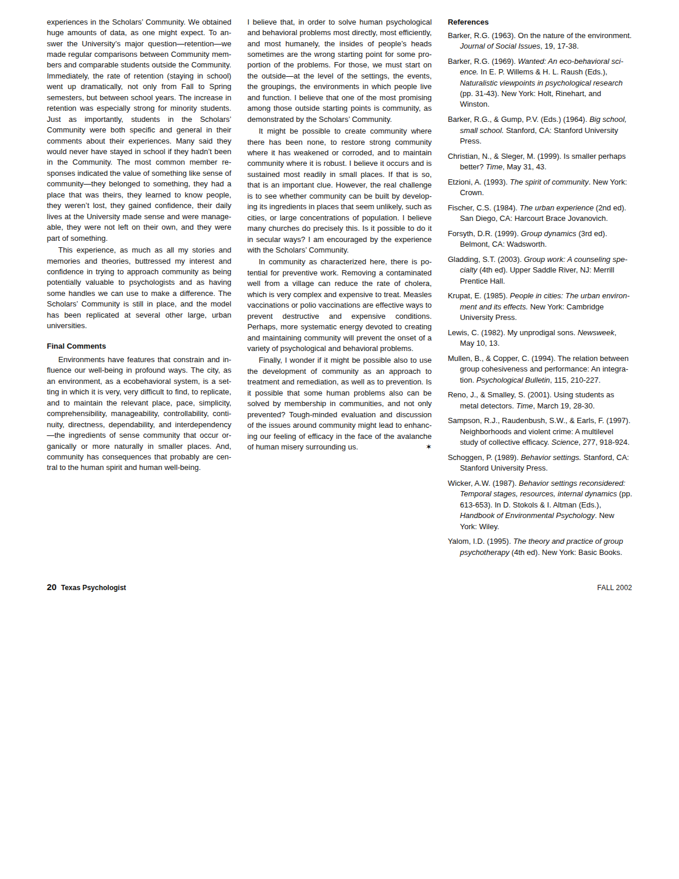experiences in the Scholars’ Community. We obtained huge amounts of data, as one might expect. To answer the University’s major question—retention—we made regular comparisons between Community members and comparable students outside the Community. Immediately, the rate of retention (staying in school) went up dramatically, not only from Fall to Spring semesters, but between school years. The increase in retention was especially strong for minority students. Just as importantly, students in the Scholars’ Community were both specific and general in their comments about their experiences. Many said they would never have stayed in school if they hadn’t been in the Community. The most common member responses indicated the value of something like sense of community—they belonged to something, they had a place that was theirs, they learned to know people, they weren’t lost, they gained confidence, their daily lives at the University made sense and were manageable, they were not left on their own, and they were part of something.
This experience, as much as all my stories and memories and theories, buttressed my interest and confidence in trying to approach community as being potentially valuable to psychologists and as having some handles we can use to make a difference. The Scholars’ Community is still in place, and the model has been replicated at several other large, urban universities.
Final Comments
Environments have features that constrain and influence our well-being in profound ways. The city, as an environment, as a ecobehavioral system, is a setting in which it is very, very difficult to find, to replicate, and to maintain the relevant place, pace, simplicity, comprehensibility, manageability, controllability, continuity, directness, dependability, and interdependency—the ingredients of sense community that occur organically or more naturally in smaller places. And, community has consequences that probably are central to the human spirit and human well-being.
I believe that, in order to solve human psychological and behavioral problems most directly, most efficiently, and most humanely, the insides of people’s heads sometimes are the wrong starting point for some proportion of the problems. For those, we must start on the outside—at the level of the settings, the events, the groupings, the environments in which people live and function. I believe that one of the most promising among those outside starting points is community, as demonstrated by the Scholars’ Community.
It might be possible to create community where there has been none, to restore strong community where it has weakened or corroded, and to maintain community where it is robust. I believe it occurs and is sustained most readily in small places. If that is so, that is an important clue. However, the real challenge is to see whether community can be built by developing its ingredients in places that seem unlikely, such as cities, or large concentrations of population. I believe many churches do precisely this. Is it possible to do it in secular ways? I am encouraged by the experience with the Scholars’ Community.
In community as characterized here, there is potential for preventive work. Removing a contaminated well from a village can reduce the rate of cholera, which is very complex and expensive to treat. Measles vaccinations or polio vaccinations are effective ways to prevent destructive and expensive conditions. Perhaps, more systematic energy devoted to creating and maintaining community will prevent the onset of a variety of psychological and behavioral problems.
Finally, I wonder if it might be possible also to use the development of community as an approach to treatment and remediation, as well as to prevention. Is it possible that some human problems also can be solved by membership in communities, and not only prevented? Tough-minded evaluation and discussion of the issues around community might lead to enhancing our feeling of efficacy in the face of the avalanche of human misery surrounding us. ✶
References
Barker, R.G. (1963). On the nature of the environment. Journal of Social Issues, 19, 17-38.
Barker, R.G. (1969). Wanted: An eco-behavioral science. In E. P. Willems & H. L. Raush (Eds.), Naturalistic viewpoints in psychological research (pp. 31-43). New York: Holt, Rinehart, and Winston.
Barker, R.G., & Gump, P.V. (Eds.) (1964). Big school, small school. Stanford, CA: Stanford University Press.
Christian, N., & Sleger, M. (1999). Is smaller perhaps better? Time, May 31, 43.
Etzioni, A. (1993). The spirit of community. New York: Crown.
Fischer, C.S. (1984). The urban experience (2nd ed). San Diego, CA: Harcourt Brace Jovanovich.
Forsyth, D.R. (1999). Group dynamics (3rd ed). Belmont, CA: Wadsworth.
Gladding, S.T. (2003). Group work: A counseling specialty (4th ed). Upper Saddle River, NJ: Merrill Prentice Hall.
Krupat, E. (1985). People in cities: The urban environment and its effects. New York: Cambridge University Press.
Lewis, C. (1982). My unprodigal sons. Newsweek, May 10, 13.
Mullen, B., & Copper, C. (1994). The relation between group cohesiveness and performance: An integration. Psychological Bulletin, 115, 210-227.
Reno, J., & Smalley, S. (2001). Using students as metal detectors. Time, March 19, 28-30.
Sampson, R.J., Raudenbush, S.W., & Earls, F. (1997). Neighborhoods and violent crime: A multilevel study of collective efficacy. Science, 277, 918-924.
Schoggen, P. (1989). Behavior settings. Stanford, CA: Stanford University Press.
Wicker, A.W. (1987). Behavior settings reconsidered: Temporal stages, resources, internal dynamics (pp. 613-653). In D. Stokols & I. Altman (Eds.), Handbook of Environmental Psychology. New York: Wiley.
Yalom, I.D. (1995). The theory and practice of group psychotherapy (4th ed). New York: Basic Books.
20 Texas Psychologist
FALL 2002